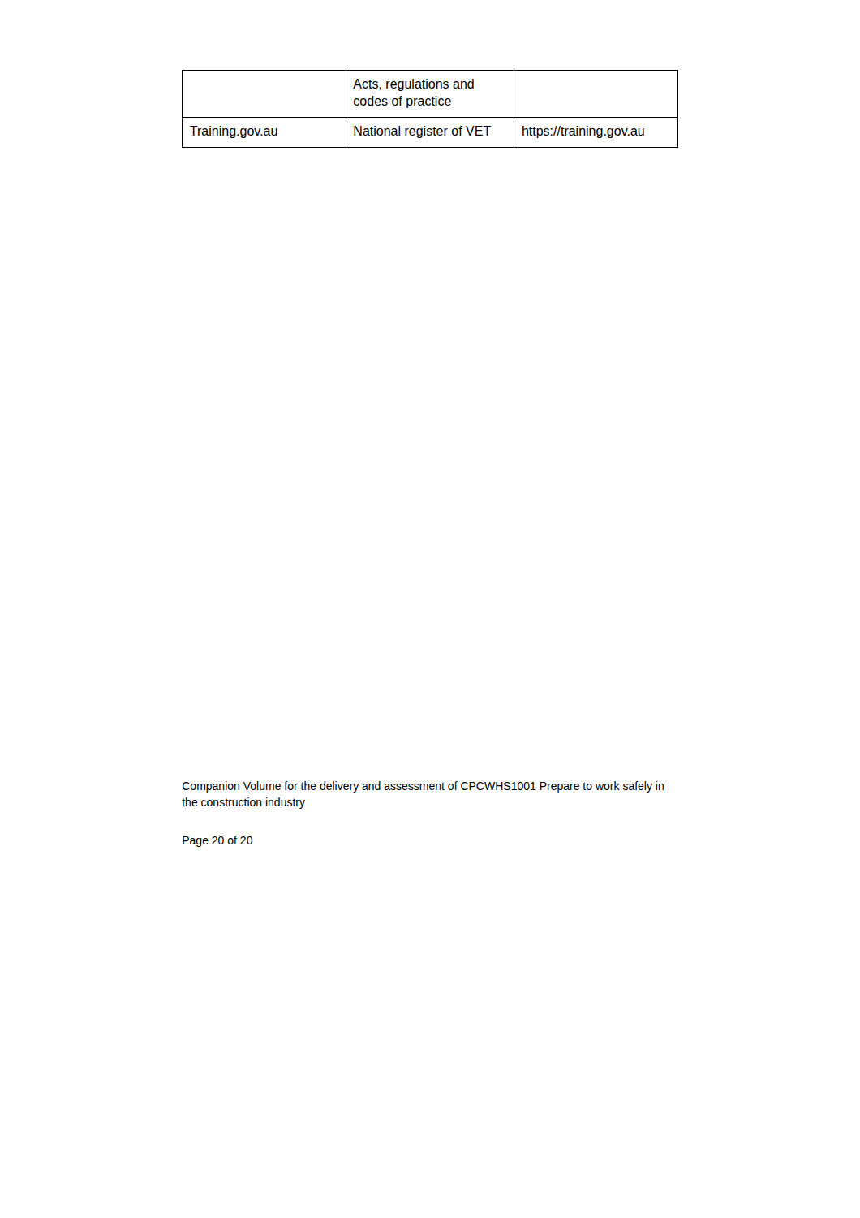| | Acts, regulations and codes of practice | |
| Training.gov.au | National register of VET | https://training.gov.au |
Companion Volume for the delivery and assessment of CPCWHS1001 Prepare to work safely in the construction industry
Page 20 of 20